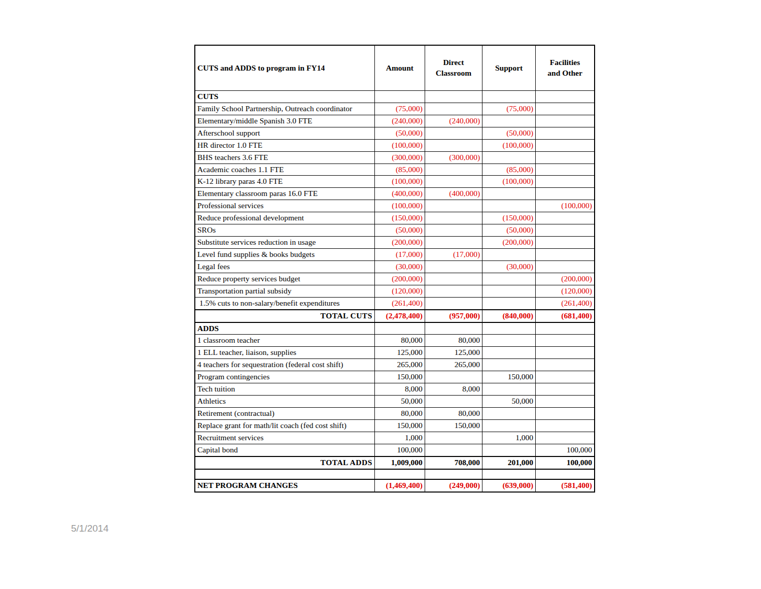| CUTS and ADDS to program in FY14 | Amount | Direct Classroom | Support | Facilities and Other |
| --- | --- | --- | --- | --- |
| CUTS | | | | |
| Family School Partnership, Outreach coordinator | (75,000) | | (75,000) | |
| Elementary/middle Spanish 3.0 FTE | (240,000) | (240,000) | | |
| Afterschool support | (50,000) | | (50,000) | |
| HR director 1.0 FTE | (100,000) | | (100,000) | |
| BHS teachers 3.6 FTE | (300,000) | (300,000) | | |
| Academic coaches 1.1 FTE | (85,000) | | (85,000) | |
| K-12 library paras 4.0 FTE | (100,000) | | (100,000) | |
| Elementary classroom paras 16.0 FTE | (400,000) | (400,000) | | |
| Professional services | (100,000) | | | (100,000) |
| Reduce professional development | (150,000) | | (150,000) | |
| SROs | (50,000) | | (50,000) | |
| Substitute services reduction in usage | (200,000) | | (200,000) | |
| Level fund supplies & books budgets | (17,000) | (17,000) | | |
| Legal fees | (30,000) | | (30,000) | |
| Reduce property services budget | (200,000) | | | (200,000) |
| Transportation partial subsidy | (120,000) | | | (120,000) |
| 1.5% cuts to non-salary/benefit expenditures | (261,400) | | | (261,400) |
| TOTAL CUTS | (2,478,400) | (957,000) | (840,000) | (681,400) |
| ADDS | | | | |
| 1 classroom teacher | 80,000 | 80,000 | | |
| 1 ELL teacher, liaison, supplies | 125,000 | 125,000 | | |
| 4 teachers for sequestration (federal cost shift) | 265,000 | 265,000 | | |
| Program contingencies | 150,000 | | 150,000 | |
| Tech tuition | 8,000 | 8,000 | | |
| Athletics | 50,000 | | 50,000 | |
| Retirement (contractual) | 80,000 | 80,000 | | |
| Replace grant for math/lit coach (fed cost shift) | 150,000 | 150,000 | | |
| Recruitment services | 1,000 | | 1,000 | |
| Capital bond | 100,000 | | | 100,000 |
| TOTAL ADDS | 1,009,000 | 708,000 | 201,000 | 100,000 |
| NET PROGRAM CHANGES | (1,469,400) | (249,000) | (639,000) | (581,400) |
5/1/2014